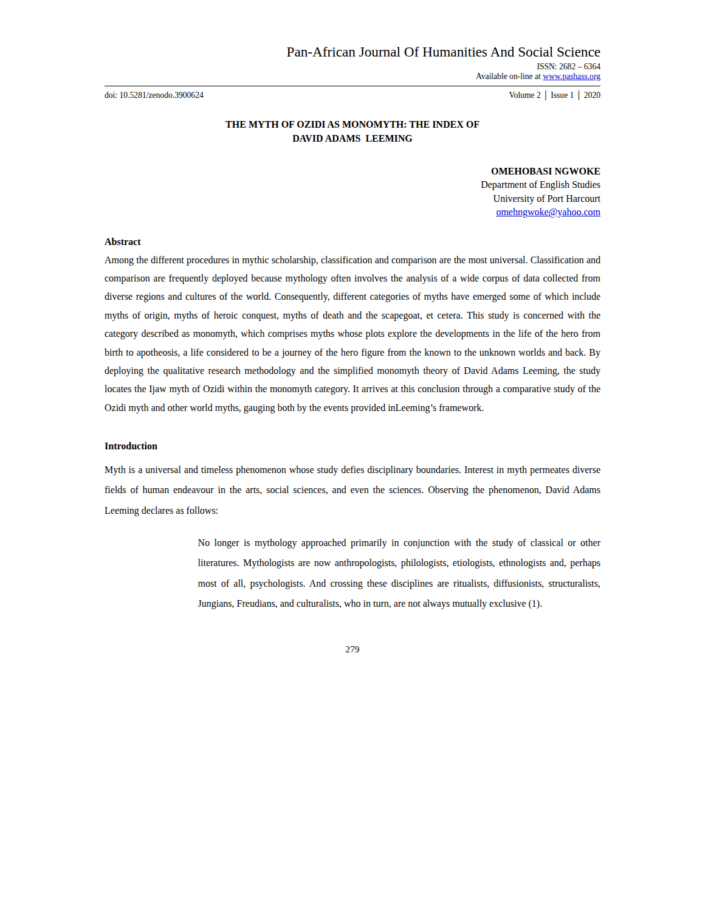Pan-African Journal Of Humanities And Social Science
ISSN: 2682 – 6364
Available on-line at www.pashass.org
doi: 10.5281/zenodo.3900624 Volume 2 │ Issue 1 │ 2020
The Myth of Ozidi as Monomyth: The Index of
David Adams Leeming
Omehobasi Ngwoke
Department of English Studies
University of Port Harcourt
omehngwoke@yahoo.com
Abstract
Among the different procedures in mythic scholarship, classification and comparison are the most universal. Classification and comparison are frequently deployed because mythology often involves the analysis of a wide corpus of data collected from diverse regions and cultures of the world. Consequently, different categories of myths have emerged some of which include myths of origin, myths of heroic conquest, myths of death and the scapegoat, et cetera. This study is concerned with the category described as monomyth, which comprises myths whose plots explore the developments in the life of the hero from birth to apotheosis, a life considered to be a journey of the hero figure from the known to the unknown worlds and back. By deploying the qualitative research methodology and the simplified monomyth theory of David Adams Leeming, the study locates the Ijaw myth of Ozidi within the monomyth category. It arrives at this conclusion through a comparative study of the Ozidi myth and other world myths, gauging both by the events provided inLeeming’s framework.
Introduction
Myth is a universal and timeless phenomenon whose study defies disciplinary boundaries. Interest in myth permeates diverse fields of human endeavour in the arts, social sciences, and even the sciences. Observing the phenomenon, David Adams Leeming declares as follows:
No longer is mythology approached primarily in conjunction with the study of classical or other literatures. Mythologists are now anthropologists, philologists, etiologists, ethnologists and, perhaps most of all, psychologists. And crossing these disciplines are ritualists, diffusionists, structuralists, Jungians, Freudians, and culturalists, who in turn, are not always mutually exclusive (1).
279